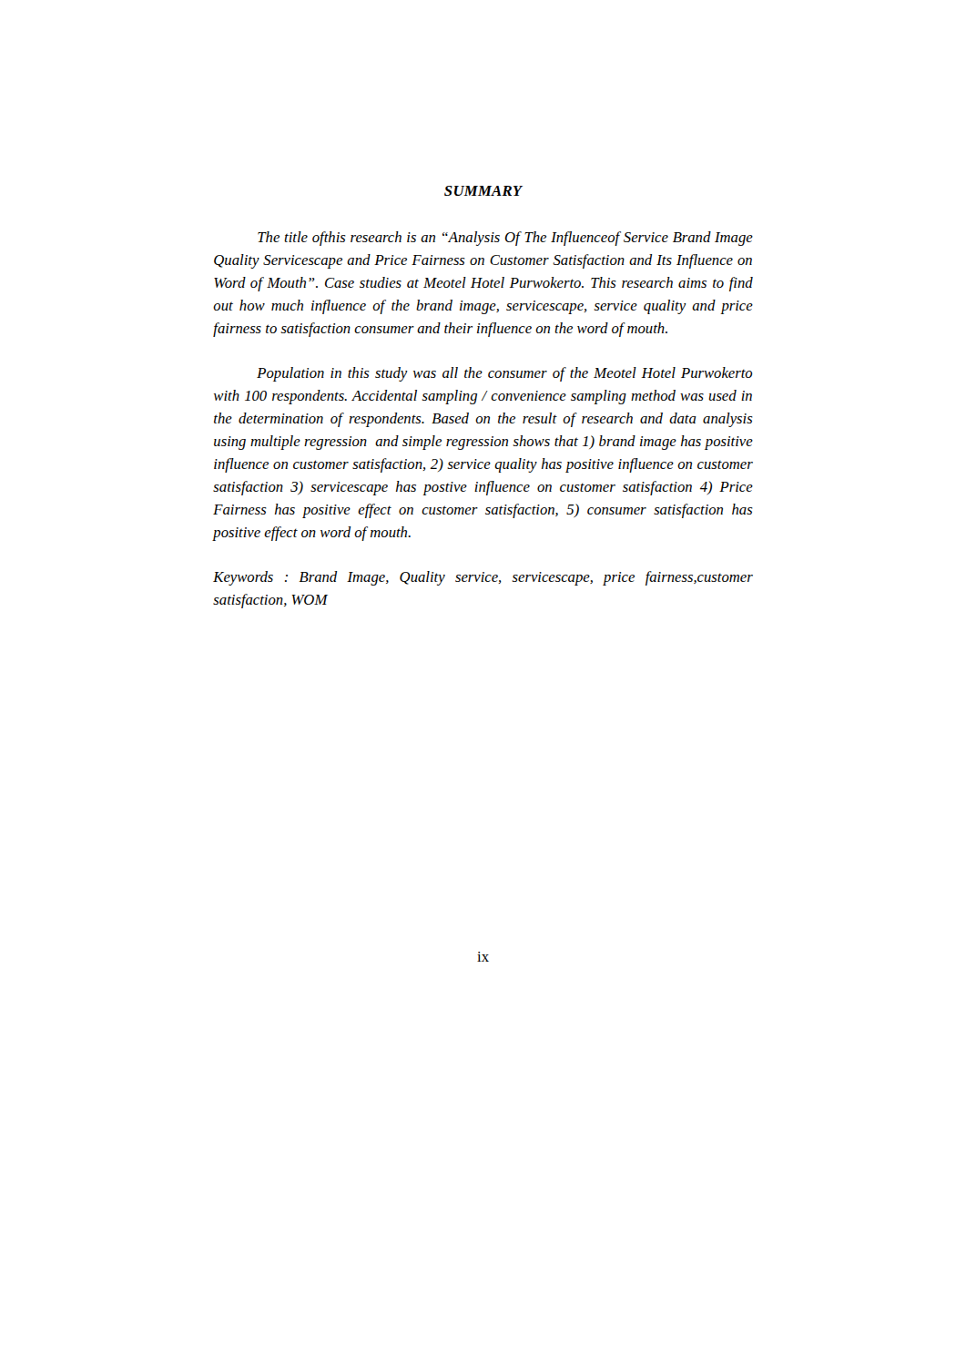SUMMARY
The title ofthis research is an “Analysis Of The Influenceof Service Brand Image Quality Servicescape and Price Fairness on Customer Satisfaction and Its Influence on Word of Mouth”. Case studies at Meotel Hotel Purwokerto. This research aims to find out how much influence of the brand image, servicescape, service quality and price fairness to satisfaction consumer and their influence on the word of mouth.
Population in this study was all the consumer of the Meotel Hotel Purwokerto with 100 respondents. Accidental sampling / convenience sampling method was used in the determination of respondents. Based on the result of research and data analysis using multiple regression and simple regression shows that 1) brand image has positive influence on customer satisfaction, 2) service quality has positive influence on customer satisfaction 3) servicescape has postive influence on customer satisfaction 4) Price Fairness has positive effect on customer satisfaction, 5) consumer satisfaction has positive effect on word of mouth.
Keywords : Brand Image, Quality service, servicescape, price fairness,customer satisfaction, WOM
ix